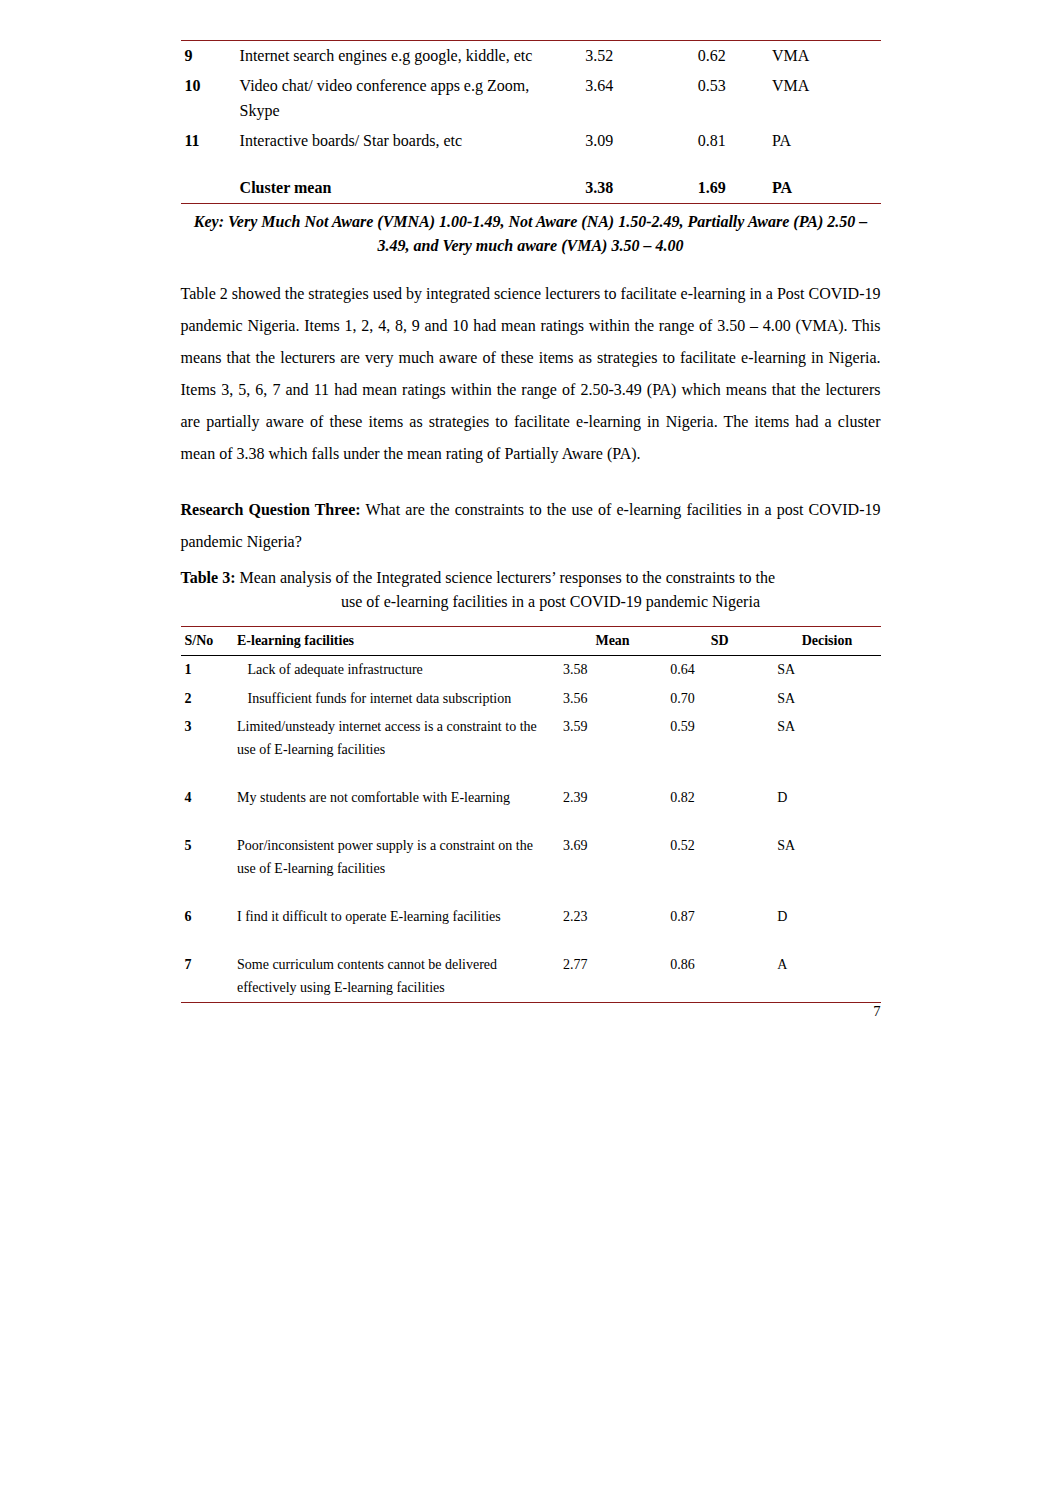| 9 | Internet search engines e.g google, kiddle, etc | 3.52 | 0.62 | VMA |
| 10 | Video chat/ video conference apps e.g Zoom, Skype | 3.64 | 0.53 | VMA |
| 11 | Interactive boards/ Star boards, etc | 3.09 | 0.81 | PA |
| | Cluster mean | 3.38 | 1.69 | PA |
Key: Very Much Not Aware (VMNA) 1.00-1.49, Not Aware (NA) 1.50-2.49, Partially Aware (PA) 2.50 – 3.49, and Very much aware (VMA) 3.50 – 4.00
Table 2 showed the strategies used by integrated science lecturers to facilitate e-learning in a Post COVID-19 pandemic Nigeria. Items 1, 2, 4, 8, 9 and 10 had mean ratings within the range of 3.50 – 4.00 (VMA). This means that the lecturers are very much aware of these items as strategies to facilitate e-learning in Nigeria. Items 3, 5, 6, 7 and 11 had mean ratings within the range of 2.50-3.49 (PA) which means that the lecturers are partially aware of these items as strategies to facilitate e-learning in Nigeria. The items had a cluster mean of 3.38 which falls under the mean rating of Partially Aware (PA).
Research Question Three: What are the constraints to the use of e-learning facilities in a post COVID-19 pandemic Nigeria?
Table 3: Mean analysis of the Integrated science lecturers’ responses to the constraints to the use of e-learning facilities in a post COVID-19 pandemic Nigeria
| S/No | E-learning facilities | Mean | SD | Decision |
| --- | --- | --- | --- | --- |
| 1 | Lack of adequate infrastructure | 3.58 | 0.64 | SA |
| 2 | Insufficient funds for internet data subscription | 3.56 | 0.70 | SA |
| 3 | Limited/unsteady internet access is a constraint to the use of E-learning facilities | 3.59 | 0.59 | SA |
| 4 | My students are not comfortable with E-learning | 2.39 | 0.82 | D |
| 5 | Poor/inconsistent power supply is a constraint on the use of E-learning facilities | 3.69 | 0.52 | SA |
| 6 | I find it difficult to operate E-learning facilities | 2.23 | 0.87 | D |
| 7 | Some curriculum contents cannot be delivered effectively using E-learning facilities | 2.77 | 0.86 | A |
7